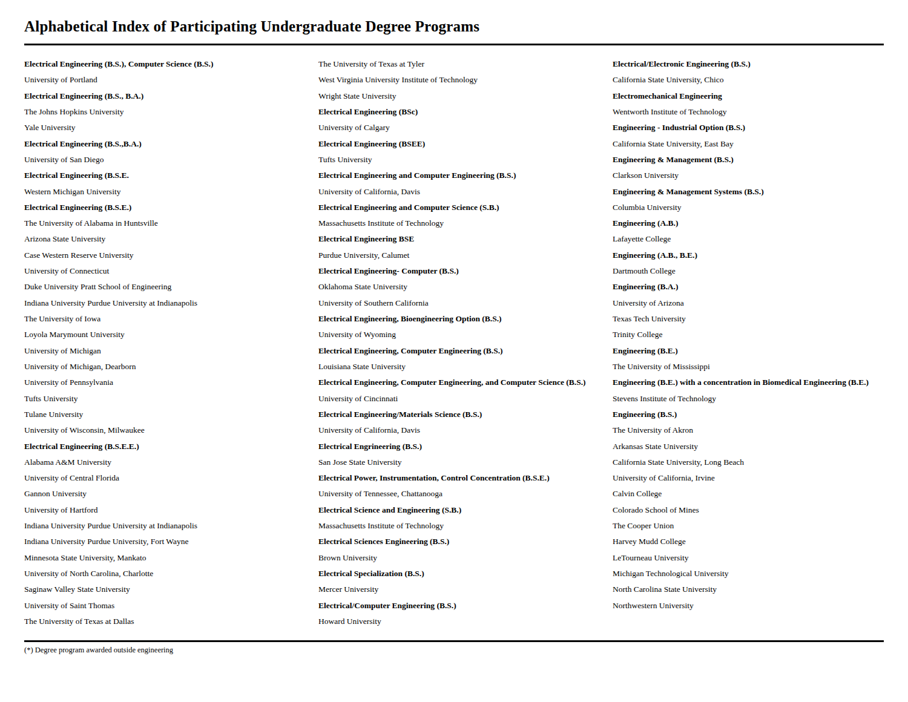Alphabetical Index of Participating Undergraduate Degree Programs
Electrical Engineering (B.S.), Computer Science (B.S.)
University of Portland
Electrical Engineering (B.S., B.A.)
The Johns Hopkins University
Yale University
Electrical Engineering (B.S.,B.A.)
University of San Diego
Electrical Engineering (B.S.E.
Western Michigan University
Electrical Engineering (B.S.E.)
The University of Alabama in Huntsville
Arizona State University
Case Western Reserve University
University of Connecticut
Duke University Pratt School of Engineering
Indiana University Purdue University at Indianapolis
The University of Iowa
Loyola Marymount University
University of Michigan
University of Michigan, Dearborn
University of Pennsylvania
Tufts University
Tulane University
University of Wisconsin, Milwaukee
Electrical Engineering (B.S.E.E.)
Alabama A&M University
University of Central Florida
Gannon University
University of Hartford
Indiana University Purdue University at Indianapolis
Indiana University Purdue University, Fort Wayne
Minnesota State University, Mankato
University of North Carolina, Charlotte
Saginaw Valley State University
University of Saint Thomas
The University of Texas at Dallas
The University of Texas at Tyler
West Virginia University Institute of Technology
Wright State University
Electrical Engineering (BSc)
University of Calgary
Electrical Engineering (BSEE)
Tufts University
Electrical Engineering and Computer Engineering (B.S.)
University of California, Davis
Electrical Engineering and Computer Science (S.B.)
Massachusetts Institute of Technology
Electrical Engineering BSE
Purdue University, Calumet
Electrical Engineering- Computer (B.S.)
Oklahoma State University
University of Southern California
Electrical Engineering, Bioengineering Option (B.S.)
University of Wyoming
Electrical Engineering, Computer Engineering (B.S.)
Louisiana State University
Electrical Engineering, Computer Engineering, and Computer Science (B.S.)
University of Cincinnati
Electrical Engineering/Materials Science (B.S.)
University of California, Davis
Electrical Engrineering (B.S.)
San Jose State University
Electrical Power, Instrumentation, Control Concentration (B.S.E.)
University of Tennessee, Chattanooga
Electrical Science and Engineering (S.B.)
Massachusetts Institute of Technology
Electrical Sciences Engineering (B.S.)
Brown University
Electrical Specialization (B.S.)
Mercer University
Electrical/Computer Engineering (B.S.)
Howard University
Electrical/Electronic Engineering (B.S.)
California State University, Chico
Electromechanical Engineering
Wentworth Institute of Technology
Engineering - Industrial Option (B.S.)
California State University, East Bay
Engineering & Management (B.S.)
Clarkson University
Engineering & Management Systems (B.S.)
Columbia University
Engineering (A.B.)
Lafayette College
Engineering (A.B., B.E.)
Dartmouth College
Engineering (B.A.)
University of Arizona
Texas Tech University
Trinity College
Engineering (B.E.)
The University of Mississippi
Engineering (B.E.) with a concentration in Biomedical Engineering (B.E.)
Stevens Institute of Technology
Engineering (B.S.)
The University of Akron
Arkansas State University
California State University, Long Beach
University of California, Irvine
Calvin College
Colorado School of Mines
The Cooper Union
Harvey Mudd College
LeTourneau University
Michigan Technological University
North Carolina State University
Northwestern University
(*) Degree program awarded outside engineering